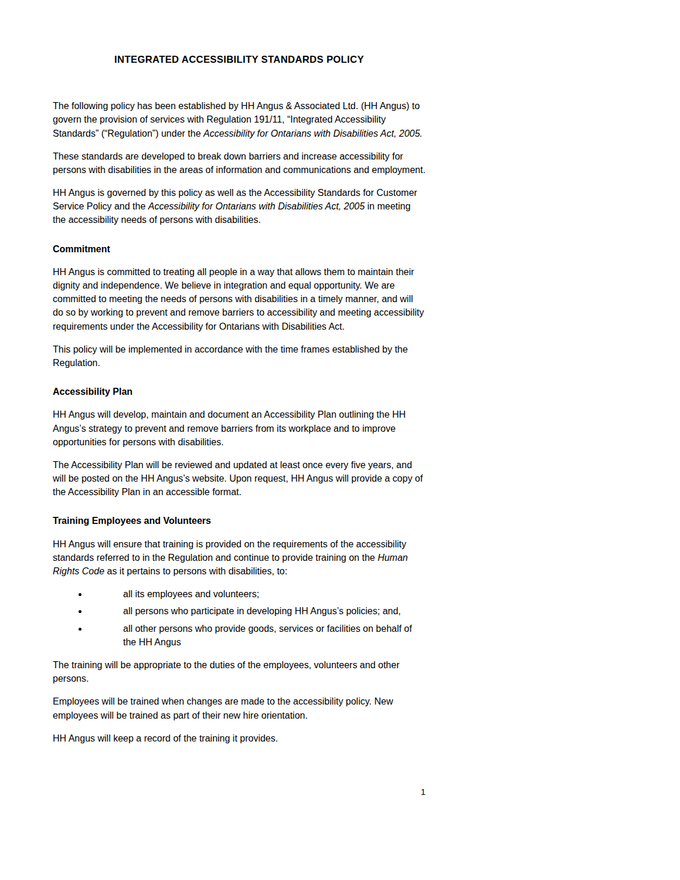INTEGRATED ACCESSIBILITY STANDARDS POLICY
The following policy has been established by HH Angus & Associated Ltd. (HH Angus) to govern the provision of services with Regulation 191/11, “Integrated Accessibility Standards” (“Regulation”) under the Accessibility for Ontarians with Disabilities Act, 2005.
These standards are developed to break down barriers and increase accessibility for persons with disabilities in the areas of information and communications and employment.
HH Angus is governed by this policy as well as the Accessibility Standards for Customer Service Policy and the Accessibility for Ontarians with Disabilities Act, 2005 in meeting the accessibility needs of persons with disabilities.
Commitment
HH Angus is committed to treating all people in a way that allows them to maintain their dignity and independence. We believe in integration and equal opportunity. We are committed to meeting the needs of persons with disabilities in a timely manner, and will do so by working to prevent and remove barriers to accessibility and meeting accessibility requirements under the Accessibility for Ontarians with Disabilities Act.
This policy will be implemented in accordance with the time frames established by the Regulation.
Accessibility Plan
HH Angus will develop, maintain and document an Accessibility Plan outlining the HH Angus’s strategy to prevent and remove barriers from its workplace and to improve opportunities for persons with disabilities.
The Accessibility Plan will be reviewed and updated at least once every five years, and will be posted on the HH Angus’s website. Upon request, HH Angus will provide a copy of the Accessibility Plan in an accessible format.
Training Employees and Volunteers
HH Angus will ensure that training is provided on the requirements of the accessibility standards referred to in the Regulation and continue to provide training on the Human Rights Code as it pertains to persons with disabilities, to:
all its employees and volunteers;
all persons who participate in developing HH Angus’s policies; and,
all other persons who provide goods, services or facilities on behalf of the HH Angus
The training will be appropriate to the duties of the employees, volunteers and other persons.
Employees will be trained when changes are made to the accessibility policy. New employees will be trained as part of their new hire orientation.
HH Angus will keep a record of the training it provides.
1